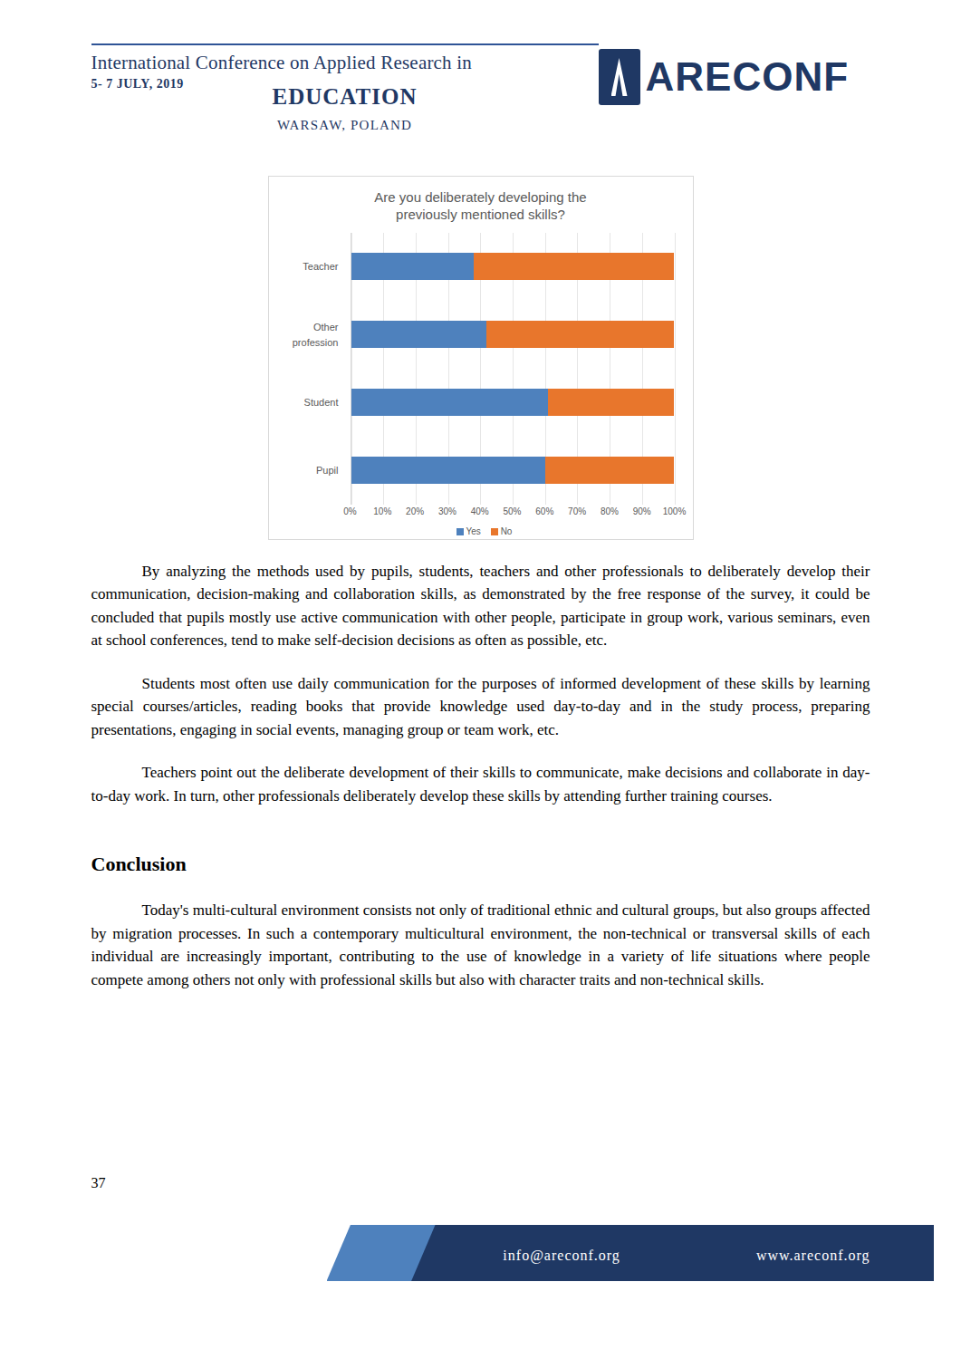International Conference on Applied Research in
EDUCATION
WARSAW, POLAND
5- 7 JULY, 2019
ARECONF
Are you deliberately developing the
previously mentioned skills?
Teacher
Other profession
Student
Pupil
0% 10% 20% 30% 40% 50% 60% 70% 80% 90% 100%
Yes No
By analyzing the methods used by pupils, students, teachers and other professionals to deliberately develop their communication, decision-making and collaboration skills, as demonstrated by the free response of the survey, it could be concluded that pupils mostly use active communication with other people, participate in group work, various seminars, even at school conferences, tend to make self-decision decisions as often as possible, etc.
Students most often use daily communication for the purposes of informed development of these skills by learning special courses/articles, reading books that provide knowledge used day-to-day and in the study process, preparing presentations, engaging in social events, managing group or team work, etc.
Teachers point out the deliberate development of their skills to communicate, make decisions and collaborate in day-to-day work. In turn, other professionals deliberately develop these skills by attending further training courses.
Conclusion
Today's multi-cultural environment consists not only of traditional ethnic and cultural groups, but also groups affected by migration processes. In such a contemporary multicultural environment, the non-technical or transversal skills of each individual are increasingly important, contributing to the use of knowledge in a variety of life situations where people compete among others not only with professional skills but also with character traits and non-technical skills.
37
info@areconf.org www.areconf.org